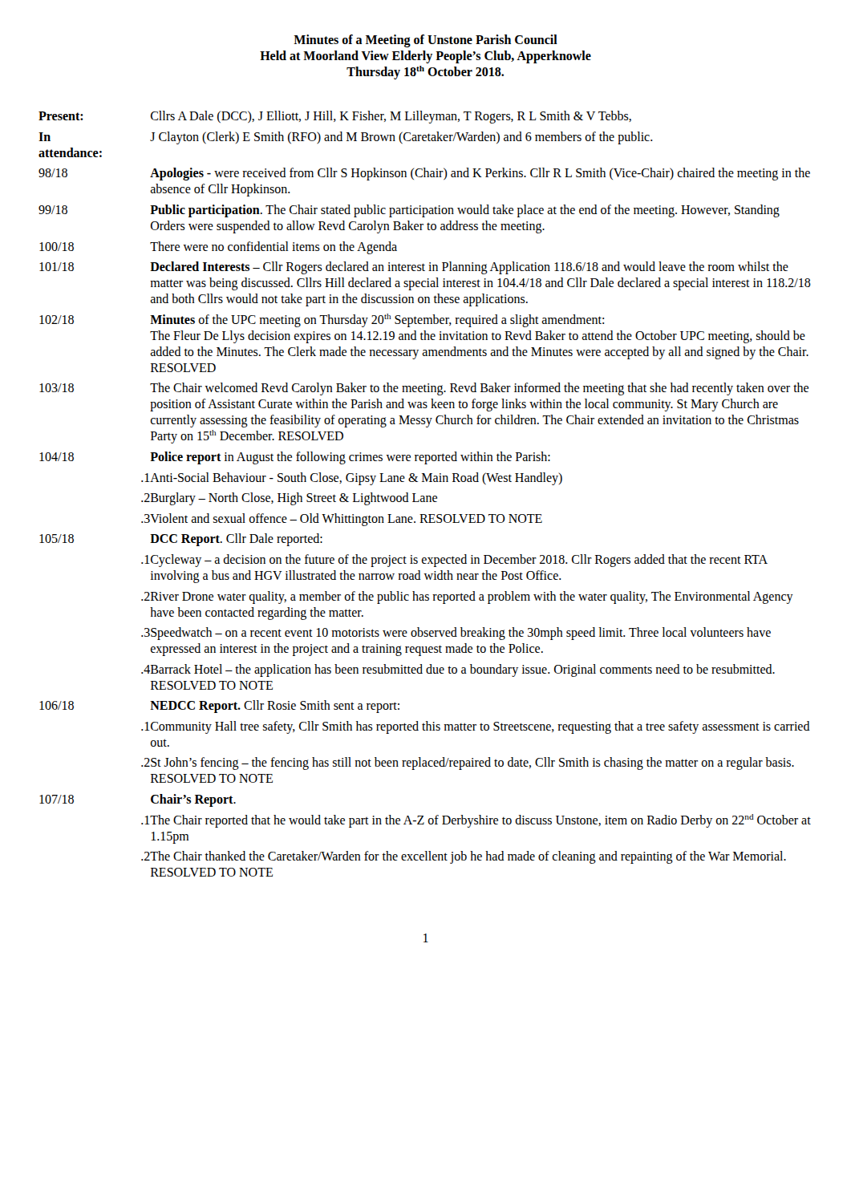Minutes of a Meeting of Unstone Parish Council
Held at Moorland View Elderly People’s Club, Apperknowle
Thursday 18th October 2018.
| Present: | | Cllrs A Dale (DCC), J Elliott, J Hill, K Fisher, M Lilleyman, T Rogers, R L Smith & V Tebbs, |
| In attendance: | | J Clayton (Clerk) E Smith (RFO) and M Brown (Caretaker/Warden) and 6 members of the public. |
| 98/18 | | Apologies - were received from Cllr S Hopkinson (Chair) and K Perkins. Cllr R L Smith (Vice-Chair) chaired the meeting in the absence of Cllr Hopkinson. |
| 99/18 | | Public participation . The Chair stated public participation would take place at the end of the meeting. However, Standing Orders were suspended to allow Revd Carolyn Baker to address the meeting. |
| 100/18 | | There were no confidential items on the Agenda |
| 101/18 | | Declared Interests – Cllr Rogers declared an interest in Planning Application 118.6/18 and would leave the room whilst the matter was being discussed. Cllrs Hill declared a special interest in 104.4/18 and Cllr Dale declared a special interest in 118.2/18 and both Cllrs would not take part in the discussion on these applications. |
| 102/18 | | Minutes of the UPC meeting on Thursday 20 th September, required a slight amendment: The Fleur De Llys decision expires on 14.12.19 and the invitation to Revd Baker to attend the October UPC meeting, should be added to the Minutes. The Clerk made the necessary amendments and the Minutes were accepted by all and signed by the Chair. RESOLVED |
| 103/18 | | The Chair welcomed Revd Carolyn Baker to the meeting. Revd Baker informed the meeting that she had recently taken over the position of Assistant Curate within the Parish and was keen to forge links within the local community. St Mary Church are currently assessing the feasibility of operating a Messy Church for children. The Chair extended an invitation to the Christmas Party on 15 th December. RESOLVED |
| 104/18 | | Police report in August the following crimes were reported within the Parish: |
| | .1 | Anti-Social Behaviour - South Close, Gipsy Lane & Main Road (West Handley) |
| | .2 | Burglary – North Close, High Street & Lightwood Lane |
| | .3 | Violent and sexual offence – Old Whittington Lane. RESOLVED TO NOTE |
| 105/18 | | DCC Report . Cllr Dale reported: |
| | .1 | Cycleway – a decision on the future of the project is expected in December 2018. Cllr Rogers added that the recent RTA involving a bus and HGV illustrated the narrow road width near the Post Office. |
| | .2 | River Drone water quality, a member of the public has reported a problem with the water quality, The Environmental Agency have been contacted regarding the matter. |
| | .3 | Speedwatch – on a recent event 10 motorists were observed breaking the 30mph speed limit. Three local volunteers have expressed an interest in the project and a training request made to the Police. |
| | .4 | Barrack Hotel – the application has been resubmitted due to a boundary issue. Original comments need to be resubmitted. RESOLVED TO NOTE |
| 106/18 | | NEDCC Report. Cllr Rosie Smith sent a report: |
| | .1 | Community Hall tree safety, Cllr Smith has reported this matter to Streetscene, requesting that a tree safety assessment is carried out. |
| | .2 | St John’s fencing – the fencing has still not been replaced/repaired to date, Cllr Smith is chasing the matter on a regular basis. RESOLVED TO NOTE |
| 107/18 | | Chair’s Report . |
| | .1 | The Chair reported that he would take part in the A-Z of Derbyshire to discuss Unstone, item on Radio Derby on 22 nd October at 1.15pm |
| | .2 | The Chair thanked the Caretaker/Warden for the excellent job he had made of cleaning and repainting of the War Memorial. RESOLVED TO NOTE |
1